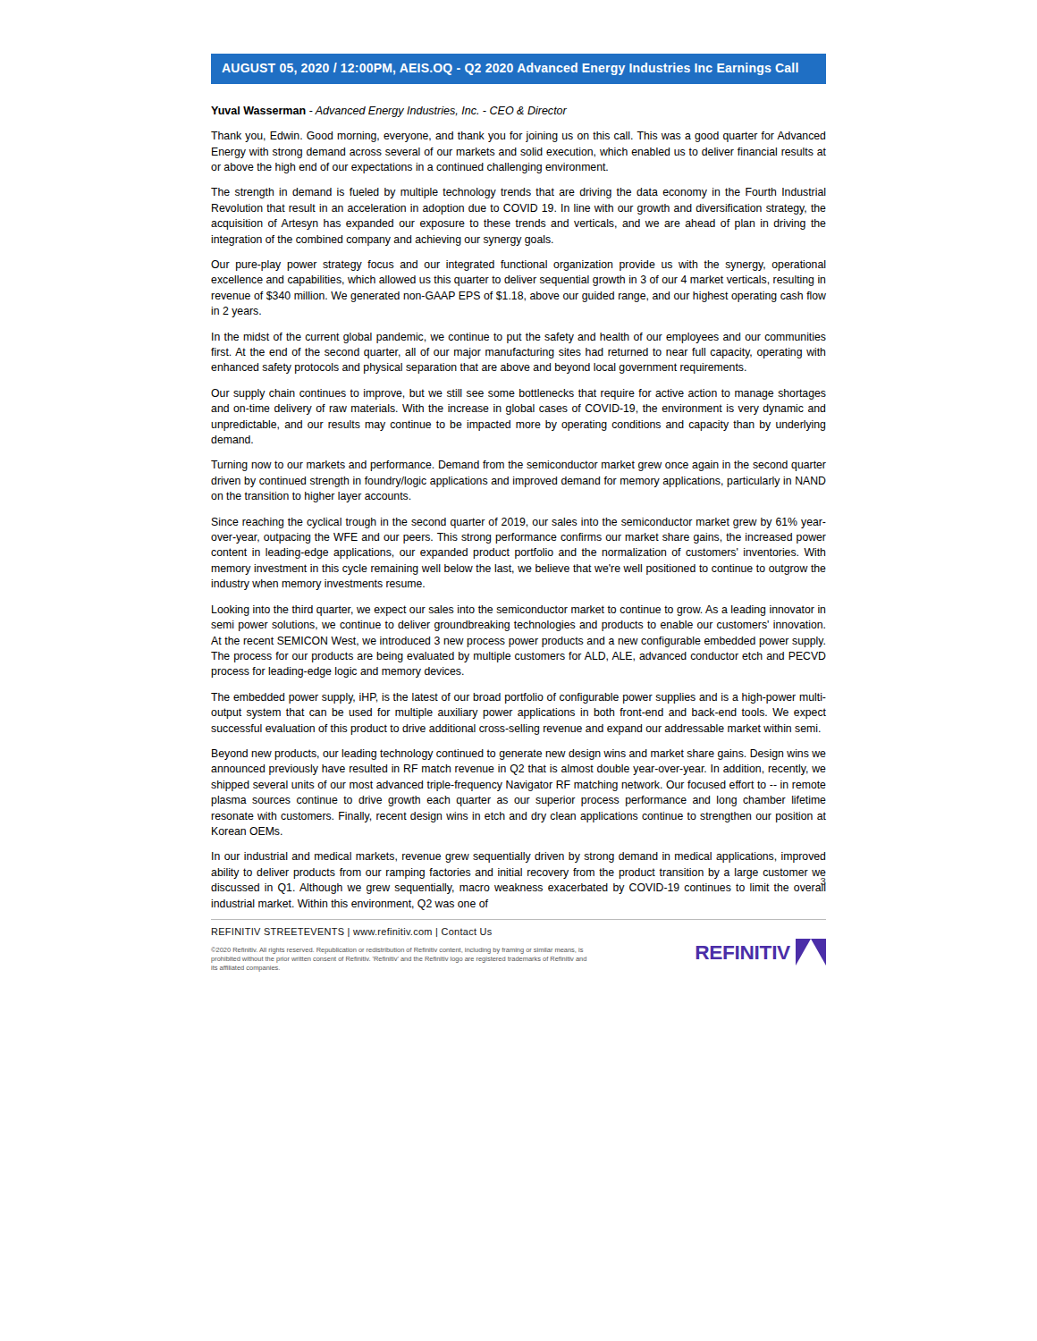AUGUST 05, 2020 / 12:00PM, AEIS.OQ - Q2 2020 Advanced Energy Industries Inc Earnings Call
Yuval Wasserman - Advanced Energy Industries, Inc. - CEO & Director
Thank you, Edwin. Good morning, everyone, and thank you for joining us on this call. This was a good quarter for Advanced Energy with strong demand across several of our markets and solid execution, which enabled us to deliver financial results at or above the high end of our expectations in a continued challenging environment.
The strength in demand is fueled by multiple technology trends that are driving the data economy in the Fourth Industrial Revolution that result in an acceleration in adoption due to COVID 19. In line with our growth and diversification strategy, the acquisition of Artesyn has expanded our exposure to these trends and verticals, and we are ahead of plan in driving the integration of the combined company and achieving our synergy goals.
Our pure-play power strategy focus and our integrated functional organization provide us with the synergy, operational excellence and capabilities, which allowed us this quarter to deliver sequential growth in 3 of our 4 market verticals, resulting in revenue of $340 million. We generated non-GAAP EPS of $1.18, above our guided range, and our highest operating cash flow in 2 years.
In the midst of the current global pandemic, we continue to put the safety and health of our employees and our communities first. At the end of the second quarter, all of our major manufacturing sites had returned to near full capacity, operating with enhanced safety protocols and physical separation that are above and beyond local government requirements.
Our supply chain continues to improve, but we still see some bottlenecks that require for active action to manage shortages and on-time delivery of raw materials. With the increase in global cases of COVID-19, the environment is very dynamic and unpredictable, and our results may continue to be impacted more by operating conditions and capacity than by underlying demand.
Turning now to our markets and performance. Demand from the semiconductor market grew once again in the second quarter driven by continued strength in foundry/logic applications and improved demand for memory applications, particularly in NAND on the transition to higher layer accounts.
Since reaching the cyclical trough in the second quarter of 2019, our sales into the semiconductor market grew by 61% year-over-year, outpacing the WFE and our peers. This strong performance confirms our market share gains, the increased power content in leading-edge applications, our expanded product portfolio and the normalization of customers' inventories. With memory investment in this cycle remaining well below the last, we believe that we're well positioned to continue to outgrow the industry when memory investments resume.
Looking into the third quarter, we expect our sales into the semiconductor market to continue to grow. As a leading innovator in semi power solutions, we continue to deliver groundbreaking technologies and products to enable our customers' innovation. At the recent SEMICON West, we introduced 3 new process power products and a new configurable embedded power supply. The process for our products are being evaluated by multiple customers for ALD, ALE, advanced conductor etch and PECVD process for leading-edge logic and memory devices.
The embedded power supply, iHP, is the latest of our broad portfolio of configurable power supplies and is a high-power multi-output system that can be used for multiple auxiliary power applications in both front-end and back-end tools. We expect successful evaluation of this product to drive additional cross-selling revenue and expand our addressable market within semi.
Beyond new products, our leading technology continued to generate new design wins and market share gains. Design wins we announced previously have resulted in RF match revenue in Q2 that is almost double year-over-year. In addition, recently, we shipped several units of our most advanced triple-frequency Navigator RF matching network. Our focused effort to -- in remote plasma sources continue to drive growth each quarter as our superior process performance and long chamber lifetime resonate with customers. Finally, recent design wins in etch and dry clean applications continue to strengthen our position at Korean OEMs.
In our industrial and medical markets, revenue grew sequentially driven by strong demand in medical applications, improved ability to deliver products from our ramping factories and initial recovery from the product transition by a large customer we discussed in Q1. Although we grew sequentially, macro weakness exacerbated by COVID-19 continues to limit the overall industrial market. Within this environment, Q2 was one of
3
REFINITIV STREETEVENTS | www.refinitiv.com | Contact Us
©2020 Refinitiv. All rights reserved. Republication or redistribution of Refinitiv content, including by framing or similar means, is prohibited without the prior written consent of Refinitiv. 'Refinitiv' and the Refinitiv logo are registered trademarks of Refinitiv and its affiliated companies.
REFINITIV